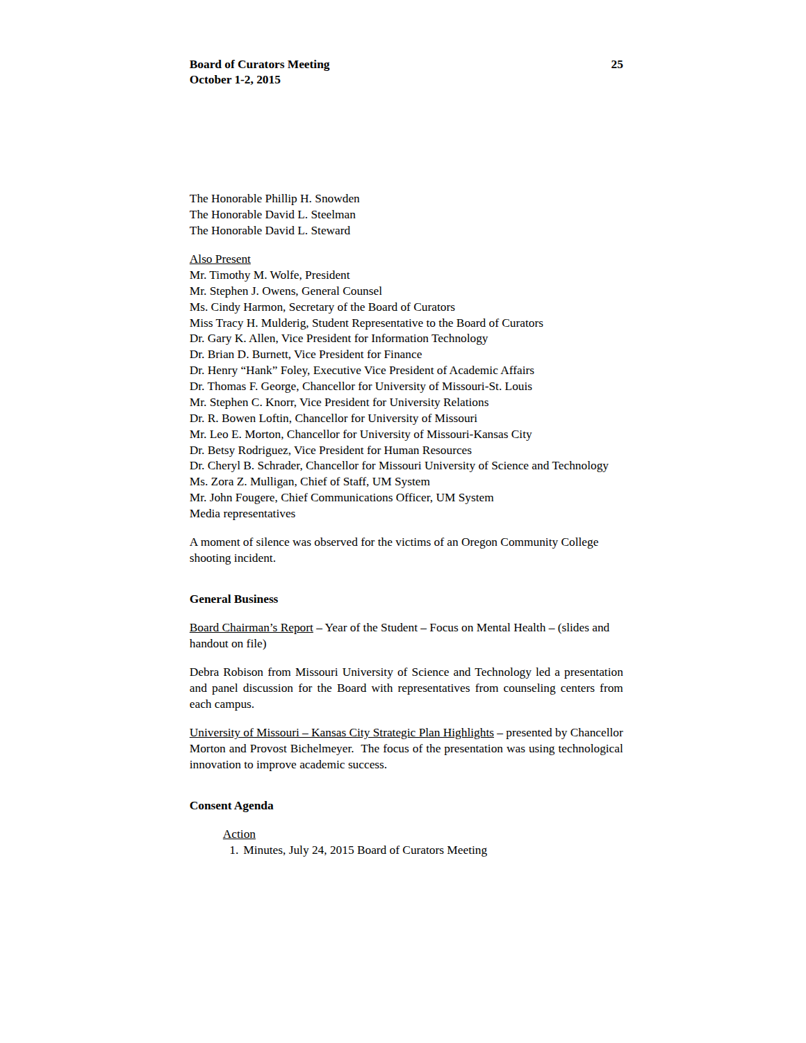Board of Curators Meeting
October 1-2, 2015
25
The Honorable Phillip H. Snowden
The Honorable David L. Steelman
The Honorable David L. Steward
Also Present
Mr. Timothy M. Wolfe, President
Mr. Stephen J. Owens, General Counsel
Ms. Cindy Harmon, Secretary of the Board of Curators
Miss Tracy H. Mulderig, Student Representative to the Board of Curators
Dr. Gary K. Allen, Vice President for Information Technology
Dr. Brian D. Burnett, Vice President for Finance
Dr. Henry “Hank” Foley, Executive Vice President of Academic Affairs
Dr. Thomas F. George, Chancellor for University of Missouri-St. Louis
Mr. Stephen C. Knorr, Vice President for University Relations
Dr. R. Bowen Loftin, Chancellor for University of Missouri
Mr. Leo E. Morton, Chancellor for University of Missouri-Kansas City
Dr. Betsy Rodriguez, Vice President for Human Resources
Dr. Cheryl B. Schrader, Chancellor for Missouri University of Science and Technology
Ms. Zora Z. Mulligan, Chief of Staff, UM System
Mr. John Fougere, Chief Communications Officer, UM System
Media representatives
A moment of silence was observed for the victims of an Oregon Community College shooting incident.
General Business
Board Chairman’s Report – Year of the Student – Focus on Mental Health – (slides and handout on file)
Debra Robison from Missouri University of Science and Technology led a presentation and panel discussion for the Board with representatives from counseling centers from each campus.
University of Missouri – Kansas City Strategic Plan Highlights – presented by Chancellor Morton and Provost Bichelmeyer. The focus of the presentation was using technological innovation to improve academic success.
Consent Agenda
Action
Minutes, July 24, 2015 Board of Curators Meeting